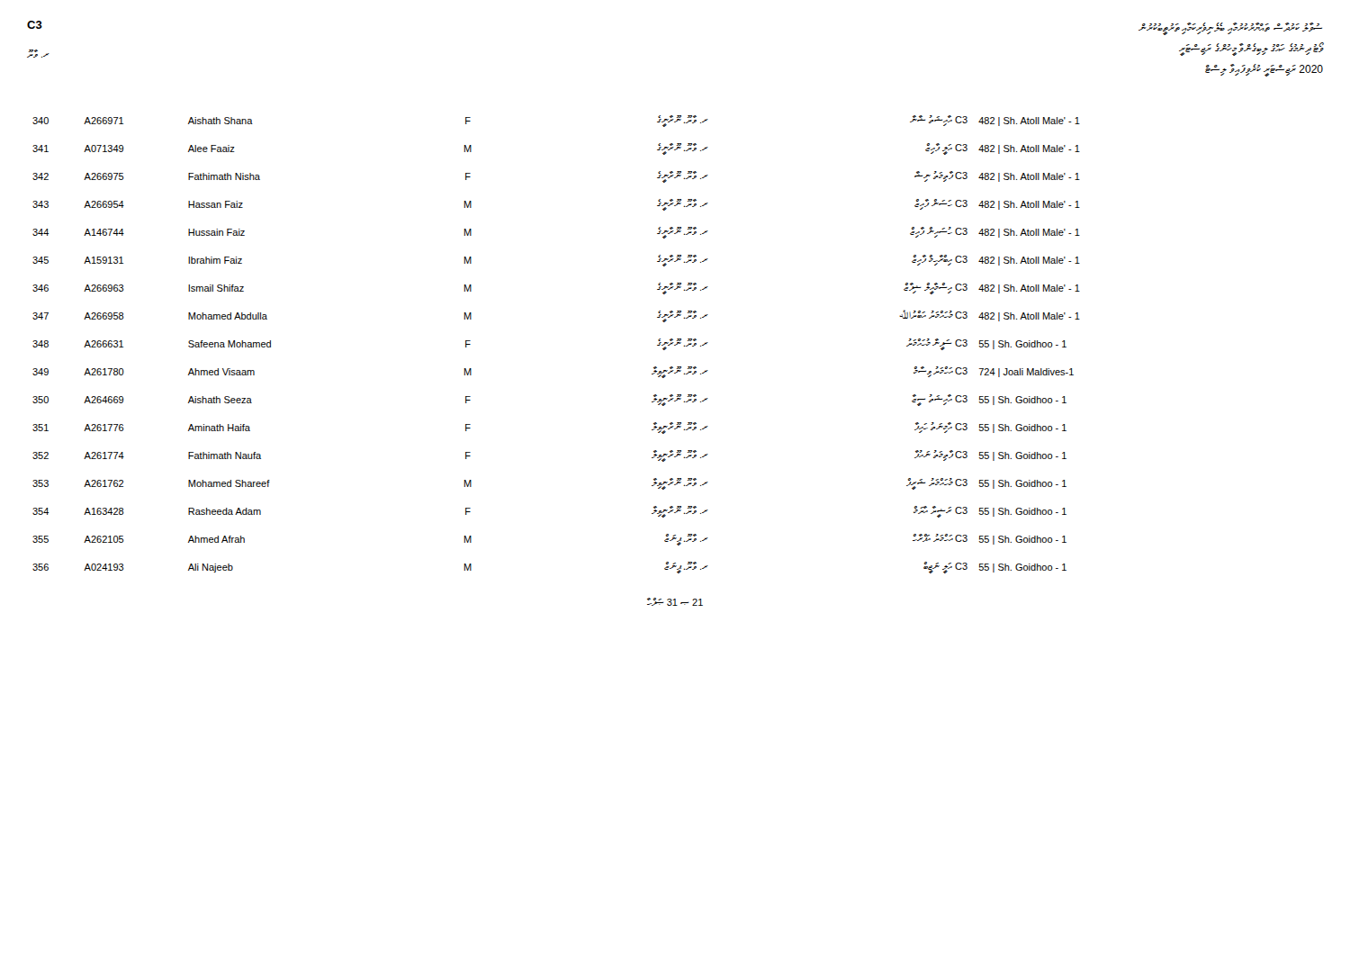C3
ސުވާލު ކަރުދާސް ތައްޔާރުކުރުމާއި ބެލެނިވެރިކަމާއި ތަރުތީބުކުރުން
ވޯޓު ދިނުމުގެ ހައްގު ލިބިގެންވާ މީހުންގެ ރަޖިސްޓަރީ
2020 ރަޖިސްޓަރީ ކުރެވިފައިވާ ލިސްޓް
ރ. ވާދޫ
| 340 | A266971 | Aishath Shana | F | ރ. ވާދޫ، ނޫރާނީގެ | C3 އާއިޝަތު ޝާނާ | 482 / Sh. Atoll Male' - 1 |
| 341 | A071349 | Alee Faaiz | M | ރ. ވާދޫ، ނޫރާނީގެ | C3 އަލީ ފާއިޒް | 482 / Sh. Atoll Male' - 1 |
| 342 | A266975 | Fathimath Nisha | F | ރ. ވާދޫ، ނޫރާނީގެ | C3 ފާތިމަތު ނިޝާ | 482 / Sh. Atoll Male' - 1 |
| 343 | A266954 | Hassan Faiz | M | ރ. ވާދޫ، ނޫރާނީގެ | C3 ހަސަން ފާއިޒް | 482 / Sh. Atoll Male' - 1 |
| 344 | A146744 | Hussain Faiz | M | ރ. ވާދޫ، ނޫރާނީގެ | C3 ހުސައިން ފާއިޒް | 482 / Sh. Atoll Male' - 1 |
| 345 | A159131 | Ibrahim Faiz | M | ރ. ވާދޫ، ނޫރާނީގެ | C3 އިބްރާހިމް ފާއިޒް | 482 / Sh. Atoll Male' - 1 |
| 346 | A266963 | Ismail Shifaz | M | ރ. ވާދޫ، ނޫރާނީގެ | C3 އިސްމާއީލް ޝިފާޒް | 482 / Sh. Atoll Male' - 1 |
| 347 | A266958 | Mohamed Abdulla | M | ރ. ވާދޫ، ނޫރާނީގެ | C3 މުހައްމަދު އަބްދުﷲ | 482 / Sh. Atoll Male' - 1 |
| 348 | A266631 | Safeena Mohamed | F | ރ. ވާދޫ، ނޫރާނީގެ | C3 ސަފީނާ މުހައްމަދު | 55 / Sh. Goidhoo - 1 |
| 349 | A261780 | Ahmed Visaam | M | ރ. ވާދޫ، ނޫރާނީވިލާ | C3 އަހްމަދު ވިސާމް | 724 / Joali Maldives-1 |
| 350 | A264669 | Aishath Seeza | F | ރ. ވާދޫ، ނޫރާނީވިލާ | C3 އާއިޝަތު ސީޒާ | 55 / Sh. Goidhoo - 1 |
| 351 | A261776 | Aminath Haifa | F | ރ. ވާދޫ، ނޫރާނީވިލާ | C3 އާމިނަތު ހައިފާ | 55 / Sh. Goidhoo - 1 |
| 352 | A261774 | Fathimath Naufa | F | ރ. ވާދޫ، ނޫރާނީވިލާ | C3 ފާތިމަތު ނައުފާ | 55 / Sh. Goidhoo - 1 |
| 353 | A261762 | Mohamed Shareef | M | ރ. ވާދޫ، ނޫރާނީވިލާ | C3 މުހައްމަދު ޝަރީފް | 55 / Sh. Goidhoo - 1 |
| 354 | A163428 | Rasheeda Adam | F | ރ. ވާދޫ، ނޫރާނީވިލާ | C3 ރަޝީދާ އާދަމް | 55 / Sh. Goidhoo - 1 |
| 355 | A262105 | Ahmed Afrah | M | ރ. ވާދޫ، ޕީނަޒް | C3 އަހްމަދު އަފްރާހް | 55 / Sh. Goidhoo - 1 |
| 356 | A024193 | Ali Najeeb | M | ރ. ވާދޫ، ޕީނަޒް | C3 އަލީ ނަޖީބް | 55 / Sh. Goidhoo - 1 |
21 ޞ 31 ޞަފްޙާ